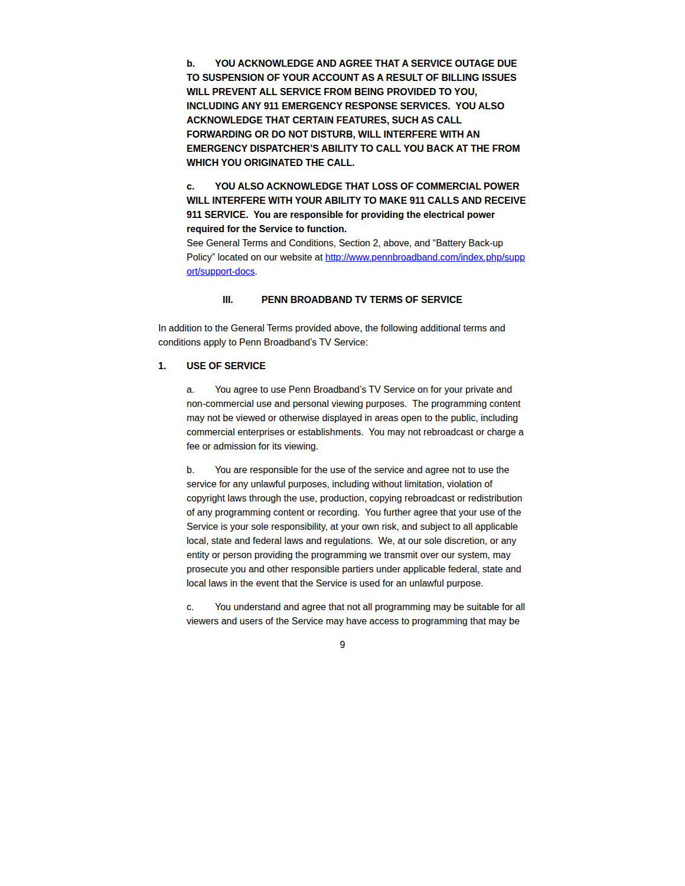b. YOU ACKNOWLEDGE AND AGREE THAT A SERVICE OUTAGE DUE TO SUSPENSION OF YOUR ACCOUNT AS A RESULT OF BILLING ISSUES WILL PREVENT ALL SERVICE FROM BEING PROVIDED TO YOU, INCLUDING ANY 911 EMERGENCY RESPONSE SERVICES. YOU ALSO ACKNOWLEDGE THAT CERTAIN FEATURES, SUCH AS CALL FORWARDING OR DO NOT DISTURB, WILL INTERFERE WITH AN EMERGENCY DISPATCHER’S ABILITY TO CALL YOU BACK AT THE FROM WHICH YOU ORIGINATED THE CALL.
c. YOU ALSO ACKNOWLEDGE THAT LOSS OF COMMERCIAL POWER WILL INTERFERE WITH YOUR ABILITY TO MAKE 911 CALLS AND RECEIVE 911 SERVICE. You are responsible for providing the electrical power required for the Service to function.
See General Terms and Conditions, Section 2, above, and “Battery Back-up Policy” located on our website at http://www.pennbroadband.com/index.php/support/support-docs.
III. PENN BROADBAND TV TERMS OF SERVICE
In addition to the General Terms provided above, the following additional terms and conditions apply to Penn Broadband’s TV Service:
1. USE OF SERVICE
a. You agree to use Penn Broadband’s TV Service on for your private and non-commercial use and personal viewing purposes. The programming content may not be viewed or otherwise displayed in areas open to the public, including commercial enterprises or establishments. You may not rebroadcast or charge a fee or admission for its viewing.
b. You are responsible for the use of the service and agree not to use the service for any unlawful purposes, including without limitation, violation of copyright laws through the use, production, copying rebroadcast or redistribution of any programming content or recording. You further agree that your use of the Service is your sole responsibility, at your own risk, and subject to all applicable local, state and federal laws and regulations. We, at our sole discretion, or any entity or person providing the programming we transmit over our system, may prosecute you and other responsible partiers under applicable federal, state and local laws in the event that the Service is used for an unlawful purpose.
c. You understand and agree that not all programming may be suitable for all viewers and users of the Service may have access to programming that may be
9